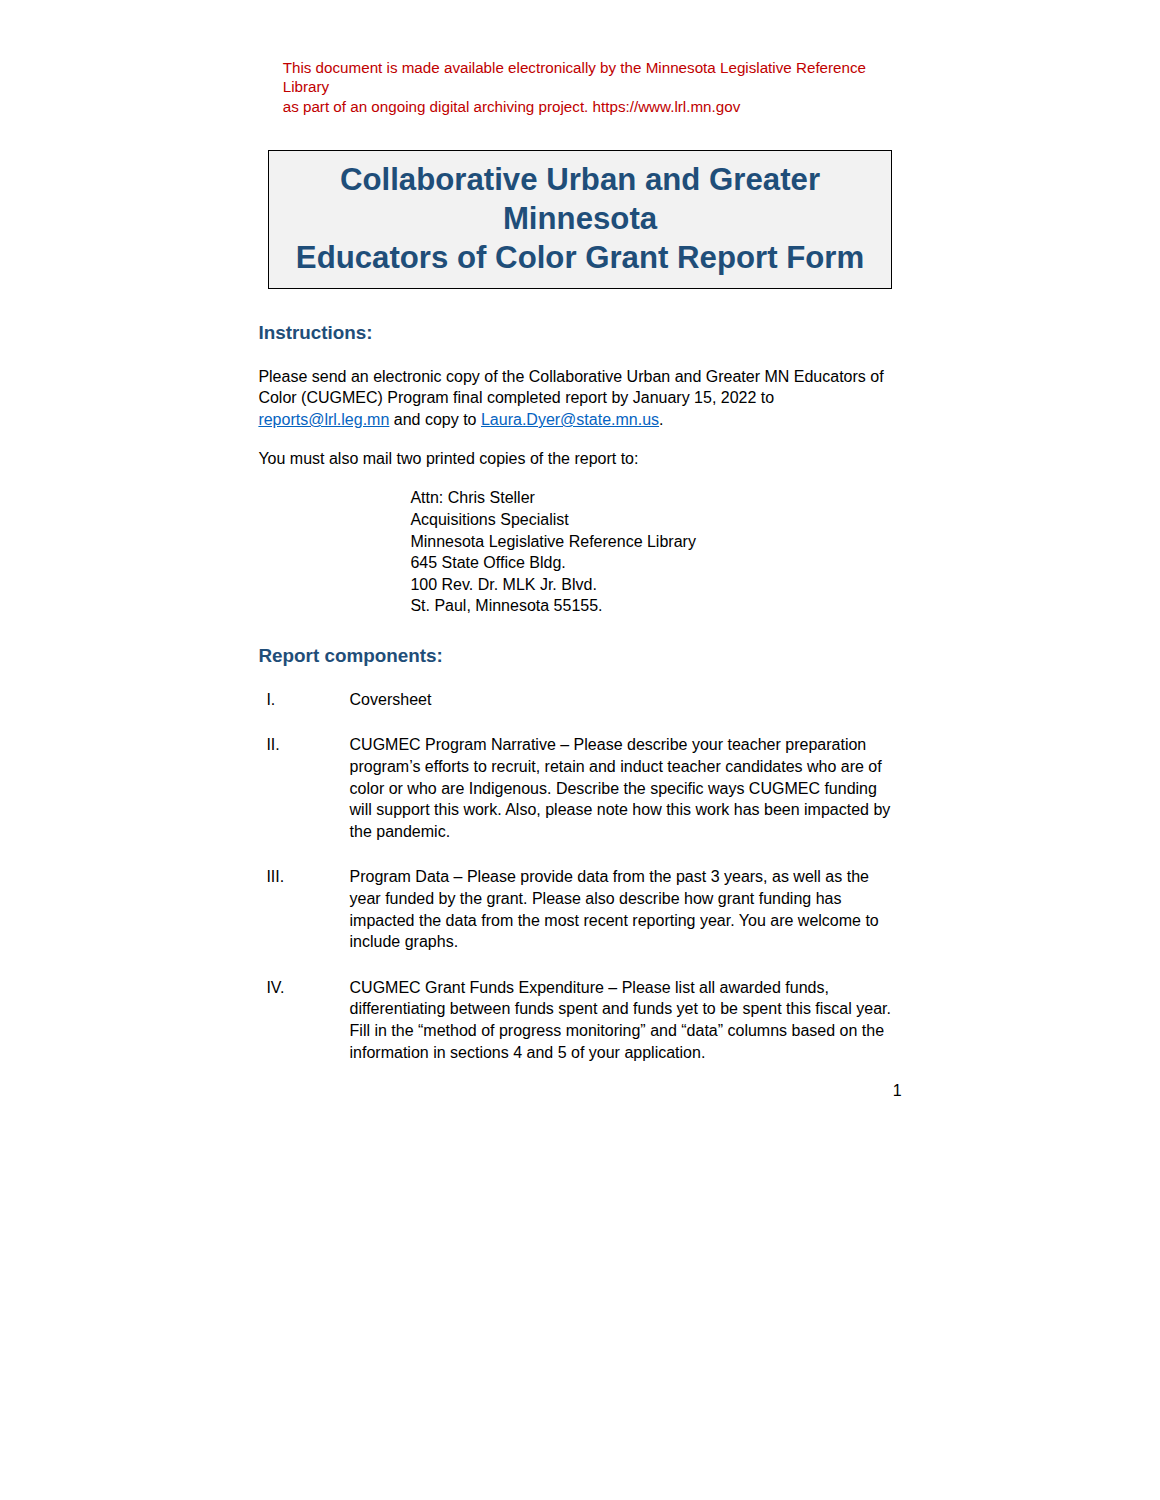This document is made available electronically by the Minnesota Legislative Reference Library
as part of an ongoing digital archiving project. https://www.lrl.mn.gov
Collaborative Urban and Greater Minnesota
Educators of Color Grant Report Form
Instructions:
Please send an electronic copy of the Collaborative Urban and Greater MN Educators of Color (CUGMEC) Program final completed report by January 15, 2022 to reports@lrl.leg.mn and copy to Laura.Dyer@state.mn.us.
You must also mail two printed copies of the report to:
Attn: Chris Steller
Acquisitions Specialist
Minnesota Legislative Reference Library
645 State Office Bldg.
100 Rev. Dr. MLK Jr. Blvd.
St. Paul, Minnesota 55155.
Report components:
I. Coversheet
II. CUGMEC Program Narrative – Please describe your teacher preparation program’s efforts to recruit, retain and induct teacher candidates who are of color or who are Indigenous. Describe the specific ways CUGMEC funding will support this work. Also, please note how this work has been impacted by the pandemic.
III. Program Data – Please provide data from the past 3 years, as well as the year funded by the grant. Please also describe how grant funding has impacted the data from the most recent reporting year. You are welcome to include graphs.
IV. CUGMEC Grant Funds Expenditure – Please list all awarded funds, differentiating between funds spent and funds yet to be spent this fiscal year. Fill in the “method of progress monitoring” and “data” columns based on the information in sections 4 and 5 of your application.
1